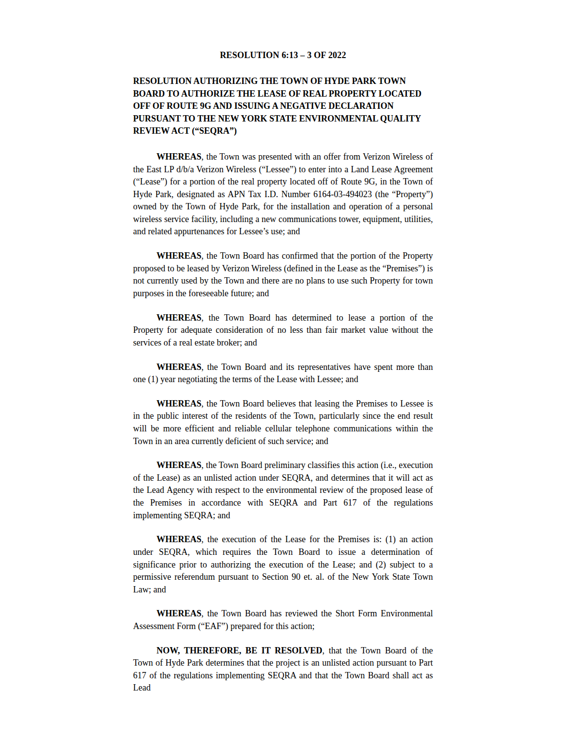RESOLUTION 6:13 – 3 OF 2022
RESOLUTION AUTHORIZING THE TOWN OF HYDE PARK TOWN BOARD TO AUTHORIZE THE LEASE OF REAL PROPERTY LOCATED OFF OF ROUTE 9G AND ISSUING A NEGATIVE DECLARATION PURSUANT TO THE NEW YORK STATE ENVIRONMENTAL QUALITY REVIEW ACT (“SEQRA”)
WHEREAS, the Town was presented with an offer from Verizon Wireless of the East LP d/b/a Verizon Wireless (“Lessee”) to enter into a Land Lease Agreement (“Lease”) for a portion of the real property located off of Route 9G, in the Town of Hyde Park, designated as APN Tax I.D. Number 6164-03-494023 (the “Property”) owned by the Town of Hyde Park, for the installation and operation of a personal wireless service facility, including a new communications tower, equipment, utilities, and related appurtenances for Lessee’s use; and
WHEREAS, the Town Board has confirmed that the portion of the Property proposed to be leased by Verizon Wireless (defined in the Lease as the “Premises”) is not currently used by the Town and there are no plans to use such Property for town purposes in the foreseeable future; and
WHEREAS, the Town Board has determined to lease a portion of the Property for adequate consideration of no less than fair market value without the services of a real estate broker; and
WHEREAS, the Town Board and its representatives have spent more than one (1) year negotiating the terms of the Lease with Lessee; and
WHEREAS, the Town Board believes that leasing the Premises to Lessee is in the public interest of the residents of the Town, particularly since the end result will be more efficient and reliable cellular telephone communications within the Town in an area currently deficient of such service; and
WHEREAS, the Town Board preliminary classifies this action (i.e., execution of the Lease) as an unlisted action under SEQRA, and determines that it will act as the Lead Agency with respect to the environmental review of the proposed lease of the Premises in accordance with SEQRA and Part 617 of the regulations implementing SEQRA; and
WHEREAS, the execution of the Lease for the Premises is: (1) an action under SEQRA, which requires the Town Board to issue a determination of significance prior to authorizing the execution of the Lease; and (2) subject to a permissive referendum pursuant to Section 90 et. al. of the New York State Town Law; and
WHEREAS, the Town Board has reviewed the Short Form Environmental Assessment Form (“EAF”) prepared for this action;
NOW, THEREFORE, BE IT RESOLVED, that the Town Board of the Town of Hyde Park determines that the project is an unlisted action pursuant to Part 617 of the regulations implementing SEQRA and that the Town Board shall act as Lead